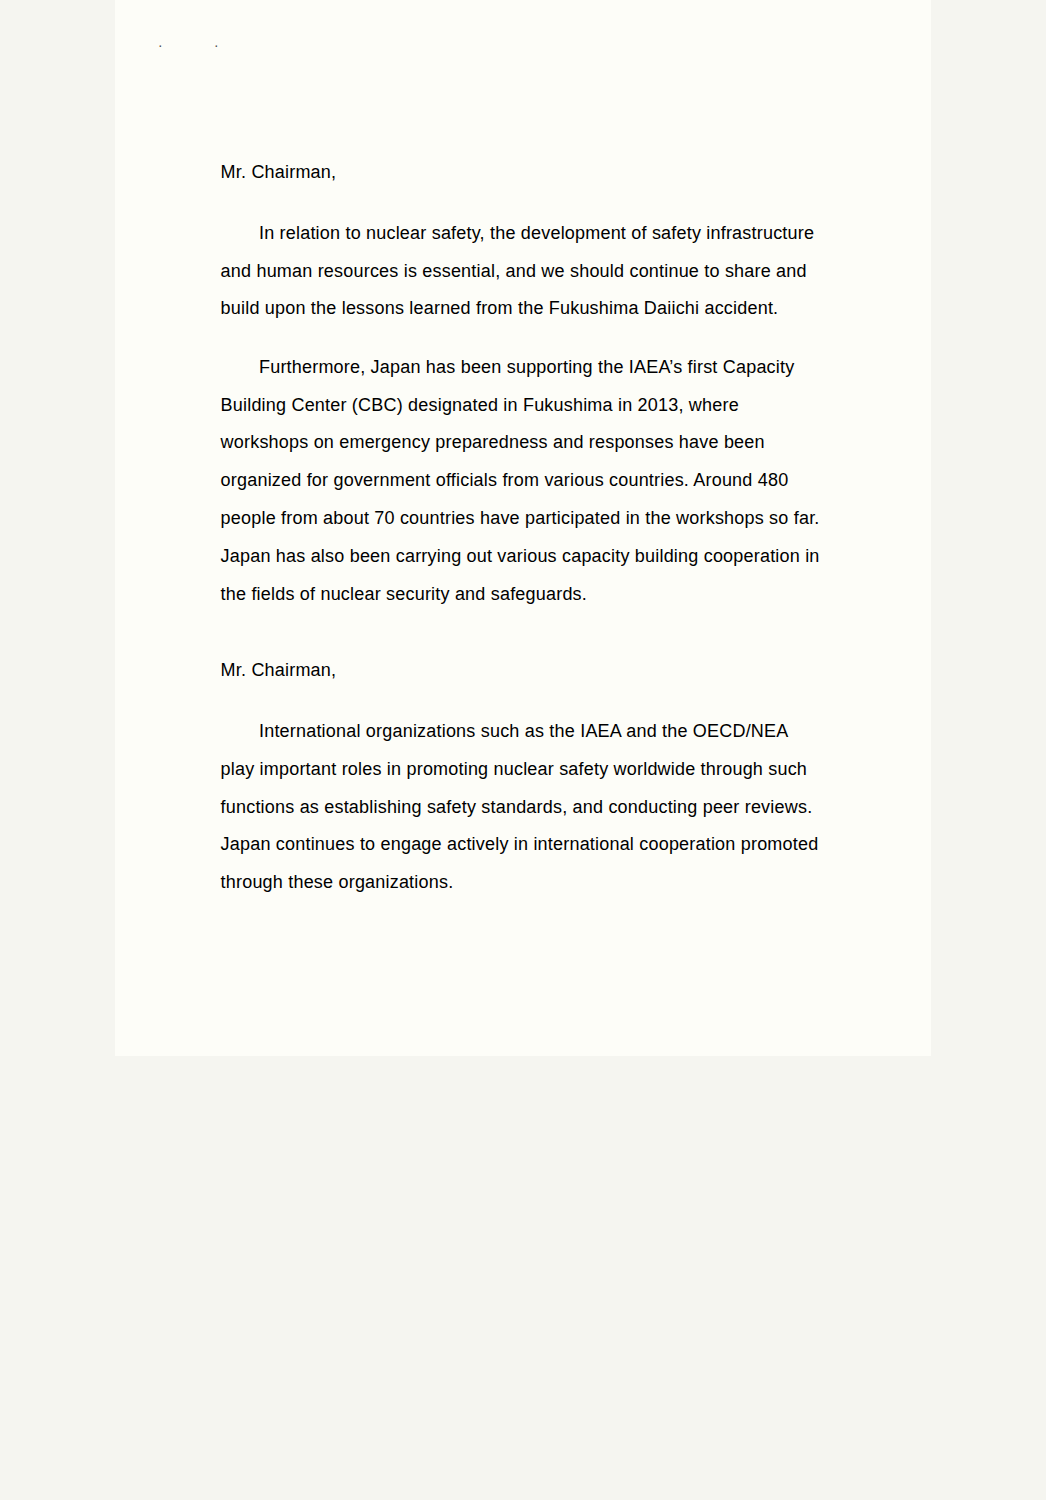. .
Mr. Chairman,
In relation to nuclear safety, the development of safety infrastructure and human resources is essential, and we should continue to share and build upon the lessons learned from the Fukushima Daiichi accident.
Furthermore, Japan has been supporting the IAEA’s first Capacity Building Center (CBC) designated in Fukushima in 2013, where workshops on emergency preparedness and responses have been organized for government officials from various countries. Around 480 people from about 70 countries have participated in the workshops so far. Japan has also been carrying out various capacity building cooperation in the fields of nuclear security and safeguards.
Mr. Chairman,
International organizations such as the IAEA and the OECD/NEA play important roles in promoting nuclear safety worldwide through such functions as establishing safety standards, and conducting peer reviews. Japan continues to engage actively in international cooperation promoted through these organizations.